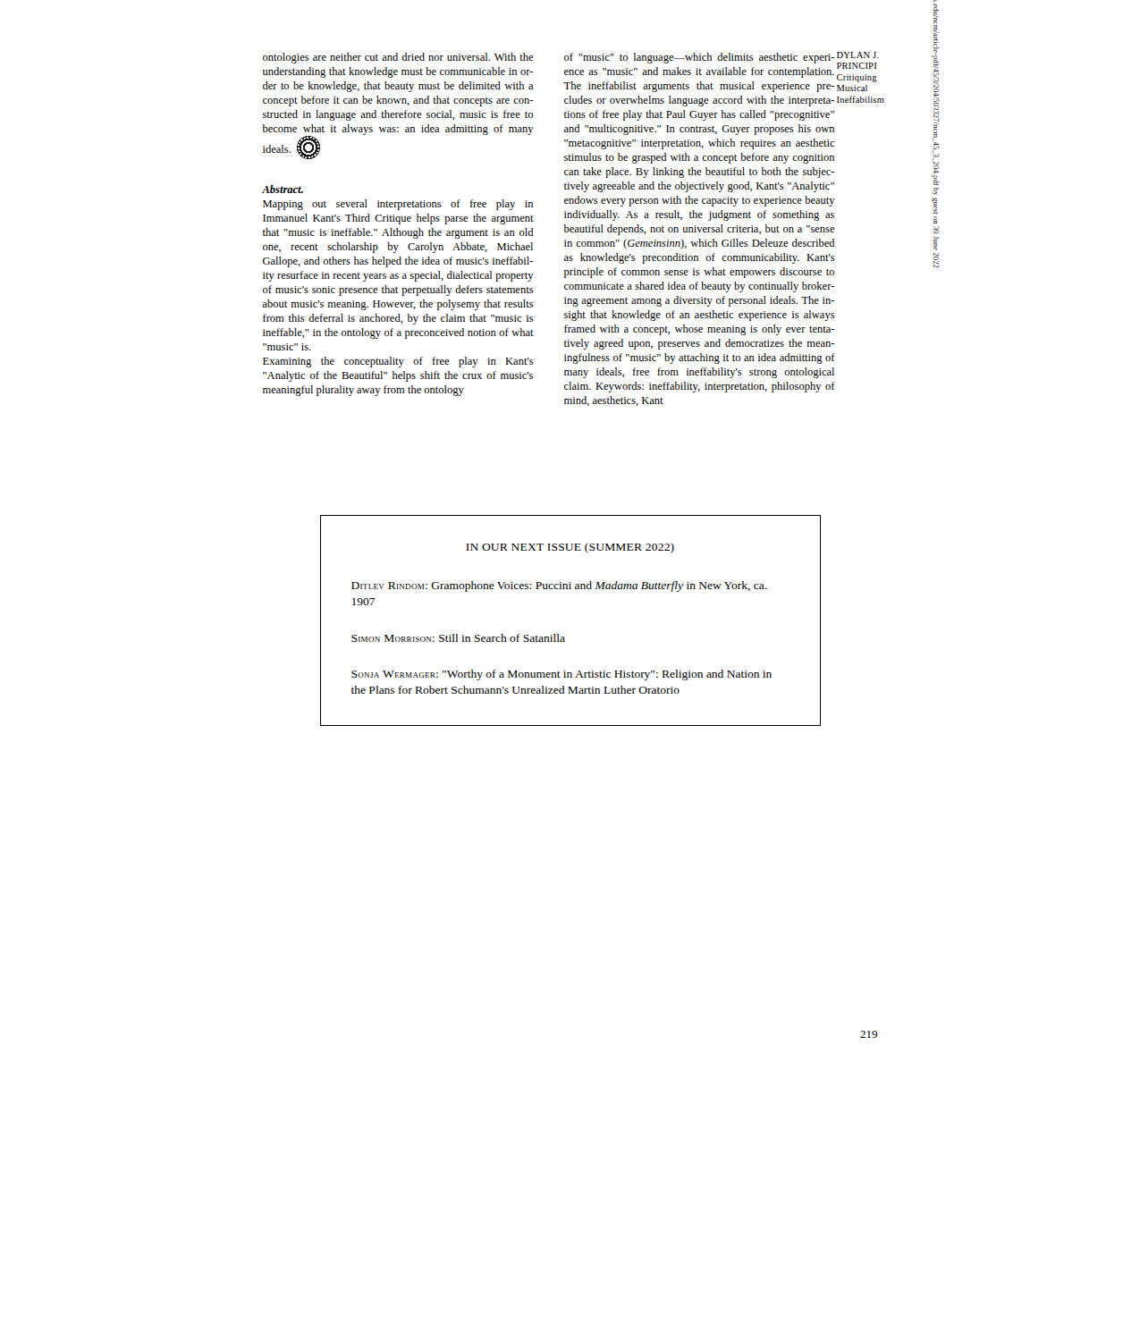Dylan J.
Principi
Critiquing
Musical
Ineffabilism
Downloaded from http://online.ucpress.edu/ncm/article-pdf/45/3/204/503327/ncm_45_3_204.pdf by guest on 30 June 2022
ontologies are neither cut and dried nor universal. With the understanding that knowledge must be communicable in order to be knowledge, that beauty must be delimited with a concept before it can be known, and that concepts are constructed in language and therefore social, music is free to become what it always was: an idea admitting of many ideals.
Abstract.
Mapping out several interpretations of free play in Immanuel Kant's Third Critique helps parse the argument that "music is ineffable." Although the argument is an old one, recent scholarship by Carolyn Abbate, Michael Gallope, and others has helped the idea of music's ineffability resurface in recent years as a special, dialectical property of music's sonic presence that perpetually defers statements about music's meaning. However, the polysemy that results from this deferral is anchored, by the claim that "music is ineffable," in the ontology of a preconceived notion of what "music" is.
Examining the conceptuality of free play in Kant's "Analytic of the Beautiful" helps shift the crux of music's meaningful plurality away from the ontology
of "music" to language—which delimits aesthetic experience as "music" and makes it available for contemplation. The ineffabilist arguments that musical experience precludes or overwhelms language accord with the interpretations of free play that Paul Guyer has called "precognitive" and "multicognitive." In contrast, Guyer proposes his own "metacognitive" interpretation, which requires an aesthetic stimulus to be grasped with a concept before any cognition can take place. By linking the beautiful to both the subjectively agreeable and the objectively good, Kant's "Analytic" endows every person with the capacity to experience beauty individually. As a result, the judgment of something as beautiful depends, not on universal criteria, but on a "sense in common" (Gemeinsinn), which Gilles Deleuze described as knowledge's precondition of communicability. Kant's principle of common sense is what empowers discourse to communicate a shared idea of beauty by continually brokering agreement among a diversity of personal ideals. The insight that knowledge of an aesthetic experience is always framed with a concept, whose meaning is only ever tentatively agreed upon, preserves and democratizes the meaningfulness of "music" by attaching it to an idea admitting of many ideals, free from ineffability's strong ontological claim. Keywords: ineffability, interpretation, philosophy of mind, aesthetics, Kant
IN OUR NEXT ISSUE (SUMMER 2022)
Ditlev Rindom: Gramophone Voices: Puccini and Madama Butterfly in New York, ca. 1907
Simon Morrison: Still in Search of Satanilla
Sonja Wermager: "Worthy of a Monument in Artistic History": Religion and Nation in the Plans for Robert Schumann's Unrealized Martin Luther Oratorio
219